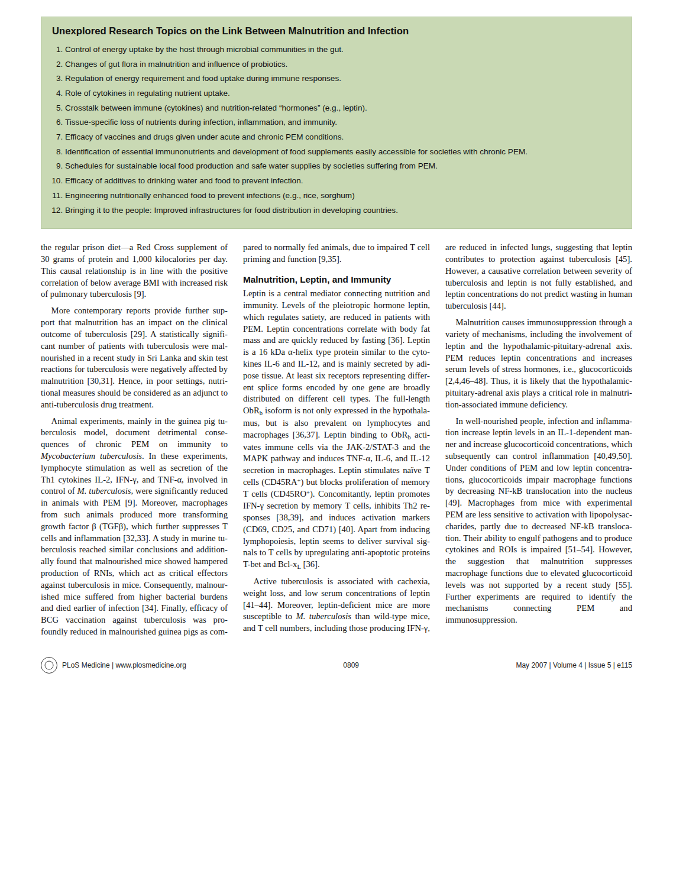Unexplored Research Topics on the Link Between Malnutrition and Infection
Control of energy uptake by the host through microbial communities in the gut.
Changes of gut flora in malnutrition and influence of probiotics.
Regulation of energy requirement and food uptake during immune responses.
Role of cytokines in regulating nutrient uptake.
Crosstalk between immune (cytokines) and nutrition-related “hormones” (e.g., leptin).
Tissue-specific loss of nutrients during infection, inflammation, and immunity.
Efficacy of vaccines and drugs given under acute and chronic PEM conditions.
Identification of essential immunonutrients and development of food supplements easily accessible for societies with chronic PEM.
Schedules for sustainable local food production and safe water supplies by societies suffering from PEM.
Efficacy of additives to drinking water and food to prevent infection.
Engineering nutritionally enhanced food to prevent infections (e.g., rice, sorghum)
Bringing it to the people: Improved infrastructures for food distribution in developing countries.
the regular prison diet—a Red Cross supplement of 30 grams of protein and 1,000 kilocalories per day. This causal relationship is in line with the positive correlation of below average BMI with increased risk of pulmonary tuberculosis [9].
More contemporary reports provide further support that malnutrition has an impact on the clinical outcome of tuberculosis [29]. A statistically significant number of patients with tuberculosis were malnourished in a recent study in Sri Lanka and skin test reactions for tuberculosis were negatively affected by malnutrition [30,31]. Hence, in poor settings, nutritional measures should be considered as an adjunct to anti-tuberculosis drug treatment.
Animal experiments, mainly in the guinea pig tuberculosis model, document detrimental consequences of chronic PEM on immunity to Mycobacterium tuberculosis. In these experiments, lymphocyte stimulation as well as secretion of the Th1 cytokines IL-2, IFN-γ, and TNF-α, involved in control of M. tuberculosis, were significantly reduced in animals with PEM [9]. Moreover, macrophages from such animals produced more transforming growth factor β (TGFβ), which further suppresses T cells and inflammation [32,33]. A study in murine tuberculosis reached similar conclusions and additionally found that malnourished mice showed hampered production of RNIs, which act as critical effectors against tuberculosis in mice. Consequently, malnourished mice suffered from higher bacterial burdens and died earlier of infection [34]. Finally, efficacy of BCG vaccination against tuberculosis was profoundly reduced in malnourished guinea pigs as compared to normally fed animals, due to impaired T cell priming and function [9,35].
Malnutrition, Leptin, and Immunity
Leptin is a central mediator connecting nutrition and immunity. Levels of the pleiotropic hormone leptin, which regulates satiety, are reduced in patients with PEM. Leptin concentrations correlate with body fat mass and are quickly reduced by fasting [36]. Leptin is a 16 kDa α-helix type protein similar to the cytokines IL-6 and IL-12, and is mainly secreted by adipose tissue. At least six receptors representing different splice forms encoded by one gene are broadly distributed on different cell types. The full-length ObRb isoform is not only expressed in the hypothalamus, but is also prevalent on lymphocytes and macrophages [36,37]. Leptin binding to ObRb activates immune cells via the JAK-2/STAT-3 and the MAPK pathway and induces TNF-α, IL-6, and IL-12 secretion in macrophages. Leptin stimulates naïve T cells (CD45RA+) but blocks proliferation of memory T cells (CD45RO+). Concomitantly, leptin promotes IFN-γ secretion by memory T cells, inhibits Th2 responses [38,39], and induces activation markers (CD69, CD25, and CD71) [40]. Apart from inducing lymphopoiesis, leptin seems to deliver survival signals to T cells by upregulating anti-apoptotic proteins T-bet and Bcl-xL [36].
Active tuberculosis is associated with cachexia, weight loss, and low serum concentrations of leptin [41–44]. Moreover, leptin-deficient mice are more susceptible to M. tuberculosis than wild-type mice, and T cell numbers, including those producing IFN-γ, are reduced in infected lungs, suggesting that leptin contributes to protection against tuberculosis [45]. However, a causative correlation between severity of tuberculosis and leptin is not fully established, and leptin concentrations do not predict wasting in human tuberculosis [44].
Malnutrition causes immunosuppression through a variety of mechanisms, including the involvement of leptin and the hypothalamic-pituitary-adrenal axis. PEM reduces leptin concentrations and increases serum levels of stress hormones, i.e., glucocorticoids [2,4,46–48]. Thus, it is likely that the hypothalamic-pituitary-adrenal axis plays a critical role in malnutrition-associated immune deficiency.
In well-nourished people, infection and inflammation increase leptin levels in an IL-1-dependent manner and increase glucocorticoid concentrations, which subsequently can control inflammation [40,49,50]. Under conditions of PEM and low leptin concentrations, glucocorticoids impair macrophage functions by decreasing NF-kB translocation into the nucleus [49]. Macrophages from mice with experimental PEM are less sensitive to activation with lipopolysaccharides, partly due to decreased NF-kB translocation. Their ability to engulf pathogens and to produce cytokines and ROIs is impaired [51–54]. However, the suggestion that malnutrition suppresses macrophage functions due to elevated glucocorticoid levels was not supported by a recent study [55]. Further experiments are required to identify the mechanisms connecting PEM and immunosuppression.
PLoS Medicine | www.plosmedicine.org
0809
May 2007 | Volume 4 | Issue 5 | e115